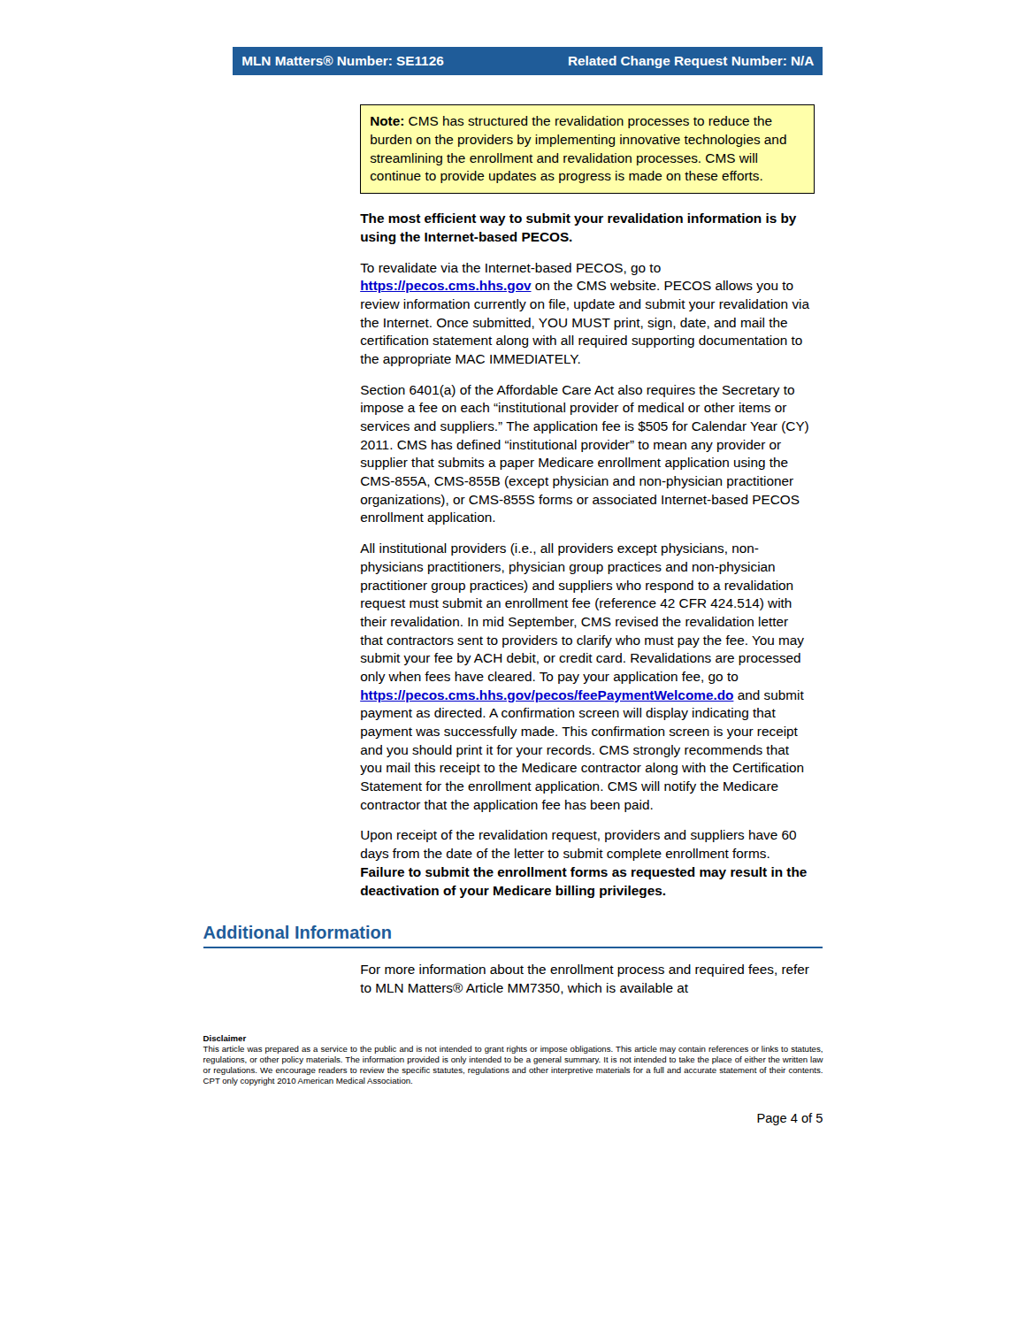MLN Matters® Number: SE1126 Related Change Request Number: N/A
Note: CMS has structured the revalidation processes to reduce the burden on the providers by implementing innovative technologies and streamlining the enrollment and revalidation processes. CMS will continue to provide updates as progress is made on these efforts.
The most efficient way to submit your revalidation information is by using the Internet-based PECOS.
To revalidate via the Internet-based PECOS, go to https://pecos.cms.hhs.gov on the CMS website. PECOS allows you to review information currently on file, update and submit your revalidation via the Internet. Once submitted, YOU MUST print, sign, date, and mail the certification statement along with all required supporting documentation to the appropriate MAC IMMEDIATELY.
Section 6401(a) of the Affordable Care Act also requires the Secretary to impose a fee on each “institutional provider of medical or other items or services and suppliers.” The application fee is $505 for Calendar Year (CY) 2011. CMS has defined “institutional provider” to mean any provider or supplier that submits a paper Medicare enrollment application using the CMS-855A, CMS-855B (except physician and non-physician practitioner organizations), or CMS-855S forms or associated Internet-based PECOS enrollment application.
All institutional providers (i.e., all providers except physicians, non-physicians practitioners, physician group practices and non-physician practitioner group practices) and suppliers who respond to a revalidation request must submit an enrollment fee (reference 42 CFR 424.514) with their revalidation. In mid September, CMS revised the revalidation letter that contractors sent to providers to clarify who must pay the fee. You may submit your fee by ACH debit, or credit card. Revalidations are processed only when fees have cleared. To pay your application fee, go to https://pecos.cms.hhs.gov/pecos/feePaymentWelcome.do and submit payment as directed. A confirmation screen will display indicating that payment was successfully made. This confirmation screen is your receipt and you should print it for your records. CMS strongly recommends that you mail this receipt to the Medicare contractor along with the Certification Statement for the enrollment application. CMS will notify the Medicare contractor that the application fee has been paid.
Upon receipt of the revalidation request, providers and suppliers have 60 days from the date of the letter to submit complete enrollment forms. Failure to submit the enrollment forms as requested may result in the deactivation of your Medicare billing privileges.
Additional Information
For more information about the enrollment process and required fees, refer to MLN Matters® Article MM7350, which is available at
Disclaimer
This article was prepared as a service to the public and is not intended to grant rights or impose obligations. This article may contain references or links to statutes, regulations, or other policy materials. The information provided is only intended to be a general summary. It is not intended to take the place of either the written law or regulations. We encourage readers to review the specific statutes, regulations and other interpretive materials for a full and accurate statement of their contents. CPT only copyright 2010 American Medical Association.
Page 4 of 5